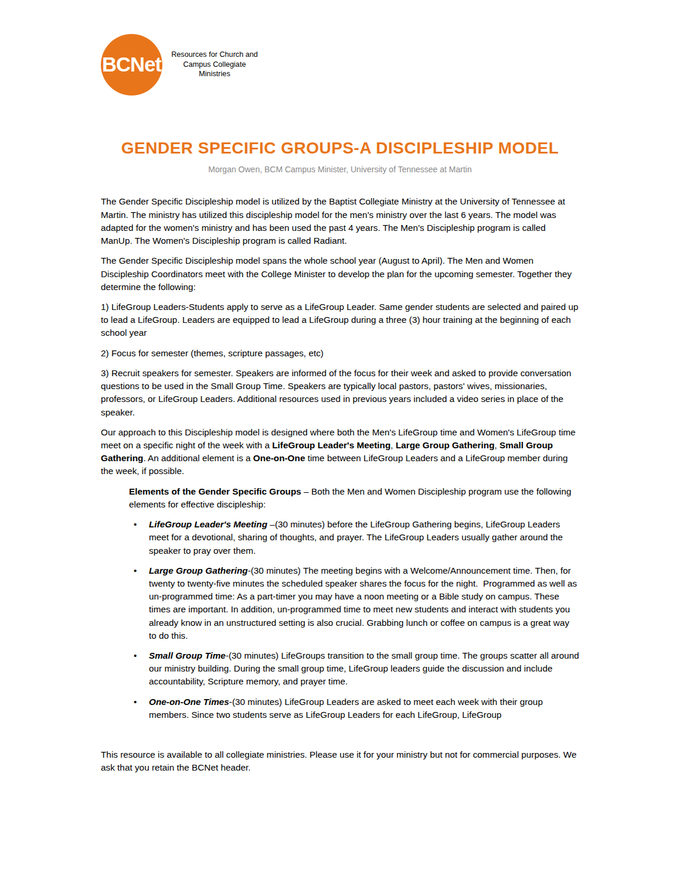BCNet
Resources for Church and Campus Collegiate Ministries
GENDER SPECIFIC GROUPS-A DISCIPLESHIP MODEL
Morgan Owen, BCM Campus Minister, University of Tennessee at Martin
The Gender Specific Discipleship model is utilized by the Baptist Collegiate Ministry at the University of Tennessee at Martin. The ministry has utilized this discipleship model for the men's ministry over the last 6 years. The model was adapted for the women's ministry and has been used the past 4 years. The Men's Discipleship program is called ManUp. The Women's Discipleship program is called Radiant.
The Gender Specific Discipleship model spans the whole school year (August to April). The Men and Women Discipleship Coordinators meet with the College Minister to develop the plan for the upcoming semester. Together they determine the following:
1) LifeGroup Leaders-Students apply to serve as a LifeGroup Leader. Same gender students are selected and paired up to lead a LifeGroup. Leaders are equipped to lead a LifeGroup during a three (3) hour training at the beginning of each school year
2) Focus for semester (themes, scripture passages, etc)
3) Recruit speakers for semester. Speakers are informed of the focus for their week and asked to provide conversation questions to be used in the Small Group Time. Speakers are typically local pastors, pastors' wives, missionaries, professors, or LifeGroup Leaders. Additional resources used in previous years included a video series in place of the speaker.
Our approach to this Discipleship model is designed where both the Men's LifeGroup time and Women's LifeGroup time meet on a specific night of the week with a LifeGroup Leader's Meeting, Large Group Gathering, Small Group Gathering. An additional element is a One-on-One time between LifeGroup Leaders and a LifeGroup member during the week, if possible.
Elements of the Gender Specific Groups – Both the Men and Women Discipleship program use the following elements for effective discipleship:
LifeGroup Leader's Meeting –(30 minutes) before the LifeGroup Gathering begins, LifeGroup Leaders meet for a devotional, sharing of thoughts, and prayer. The LifeGroup Leaders usually gather around the speaker to pray over them.
Large Group Gathering-(30 minutes) The meeting begins with a Welcome/Announcement time. Then, for twenty to twenty-five minutes the scheduled speaker shares the focus for the night. Programmed as well as un-programmed time: As a part-timer you may have a noon meeting or a Bible study on campus. These times are important. In addition, un-programmed time to meet new students and interact with students you already know in an unstructured setting is also crucial. Grabbing lunch or coffee on campus is a great way to do this.
Small Group Time-(30 minutes) LifeGroups transition to the small group time. The groups scatter all around our ministry building. During the small group time, LifeGroup leaders guide the discussion and include accountability, Scripture memory, and prayer time.
One-on-One Times-(30 minutes) LifeGroup Leaders are asked to meet each week with their group members. Since two students serve as LifeGroup Leaders for each LifeGroup, LifeGroup
This resource is available to all collegiate ministries. Please use it for your ministry but not for commercial purposes. We ask that you retain the BCNet header.